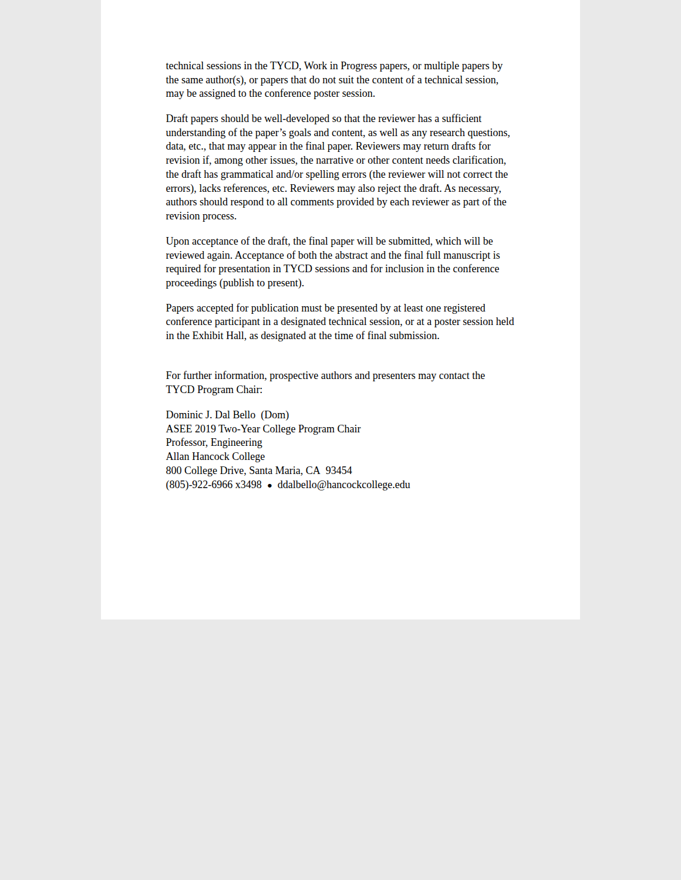technical sessions in the TYCD, Work in Progress papers, or multiple papers by the same author(s), or papers that do not suit the content of a technical session, may be assigned to the conference poster session.
Draft papers should be well-developed so that the reviewer has a sufficient understanding of the paper’s goals and content, as well as any research questions, data, etc., that may appear in the final paper. Reviewers may return drafts for revision if, among other issues, the narrative or other content needs clarification, the draft has grammatical and/or spelling errors (the reviewer will not correct the errors), lacks references, etc. Reviewers may also reject the draft. As necessary, authors should respond to all comments provided by each reviewer as part of the revision process.
Upon acceptance of the draft, the final paper will be submitted, which will be reviewed again. Acceptance of both the abstract and the final full manuscript is required for presentation in TYCD sessions and for inclusion in the conference proceedings (publish to present).
Papers accepted for publication must be presented by at least one registered conference participant in a designated technical session, or at a poster session held in the Exhibit Hall, as designated at the time of final submission.
For further information, prospective authors and presenters may contact the TYCD Program Chair:
Dominic J. Dal Bello (Dom)
ASEE 2019 Two-Year College Program Chair
Professor, Engineering
Allan Hancock College
800 College Drive, Santa Maria, CA 93454
(805)-922-6966 x3498 ● ddalbello@hancockcollege.edu